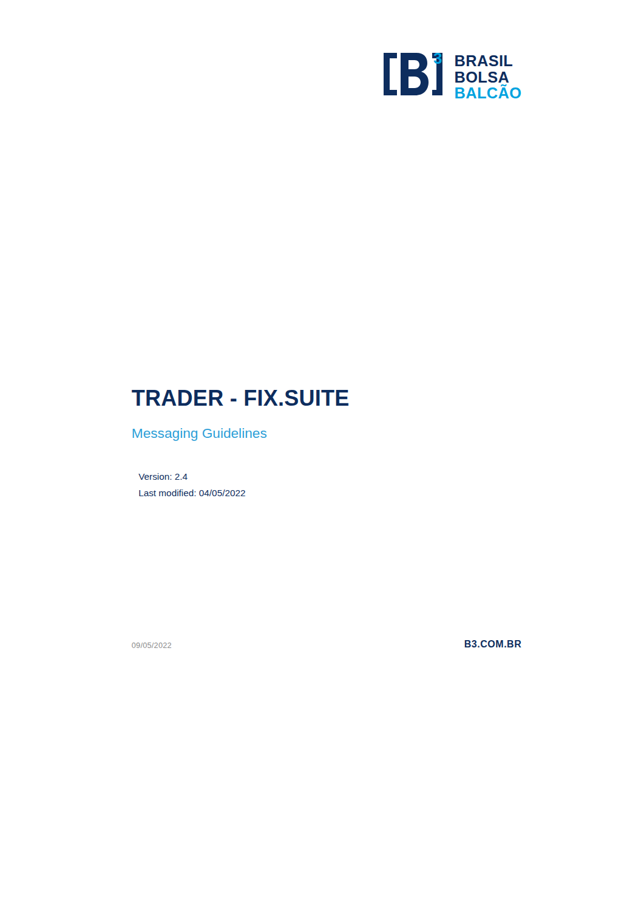3
BRASIL
BOLSA
BALCÃO
TRADER - FIX.SUITE
Messaging Guidelines
Version: 2.4
Last modified: 04/05/2022
09/05/2022
B3.COM.BR